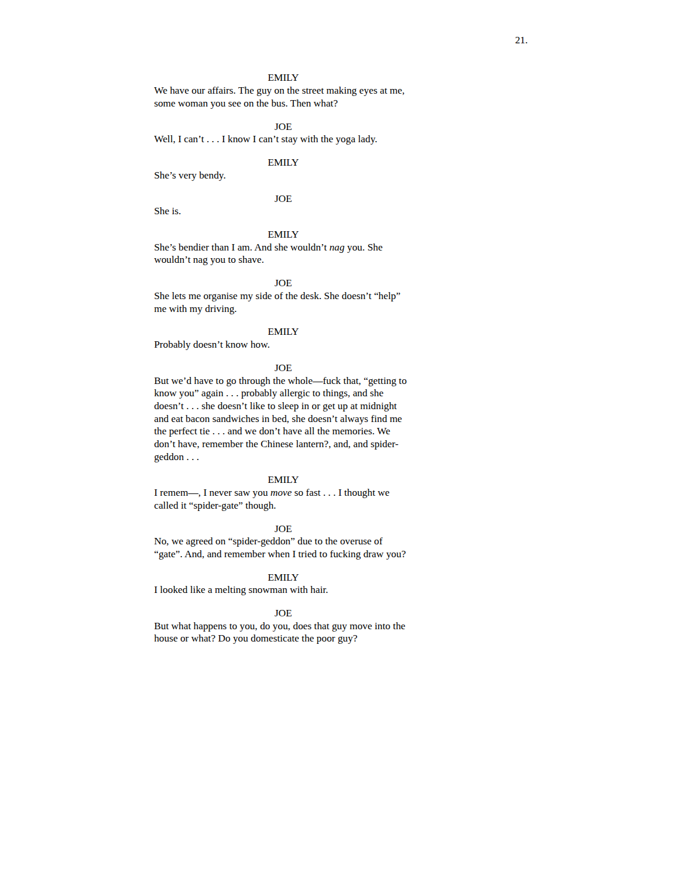21.
Emily
We have our affairs. The guy on the street making eyes at me, some woman you see on the bus. Then what?
Joe
Well, I can’t . . . I know I can’t stay with the yoga lady.
Emily
She’s very bendy.
Joe
She is.
Emily
She’s bendier than I am. And she wouldn’t nag you. She wouldn’t nag you to shave.
Joe
She lets me organise my side of the desk. She doesn’t “help” me with my driving.
Emily
Probably doesn’t know how.
Joe
But we’d have to go through the whole—fuck that, “getting to know you” again . . . probably allergic to things, and she doesn’t . . . she doesn’t like to sleep in or get up at midnight and eat bacon sandwiches in bed, she doesn’t always find me the perfect tie . . . and we don’t have all the memories. We don’t have, remember the Chinese lantern?, and, and spider-geddon . . .
Emily
I remem—, I never saw you move so fast . . . I thought we called it “spider-gate” though.
Joe
No, we agreed on “spider-geddon” due to the overuse of “gate”. And, and remember when I tried to fucking draw you?
Emily
I looked like a melting snowman with hair.
Joe
But what happens to you, do you, does that guy move into the house or what? Do you domesticate the poor guy?